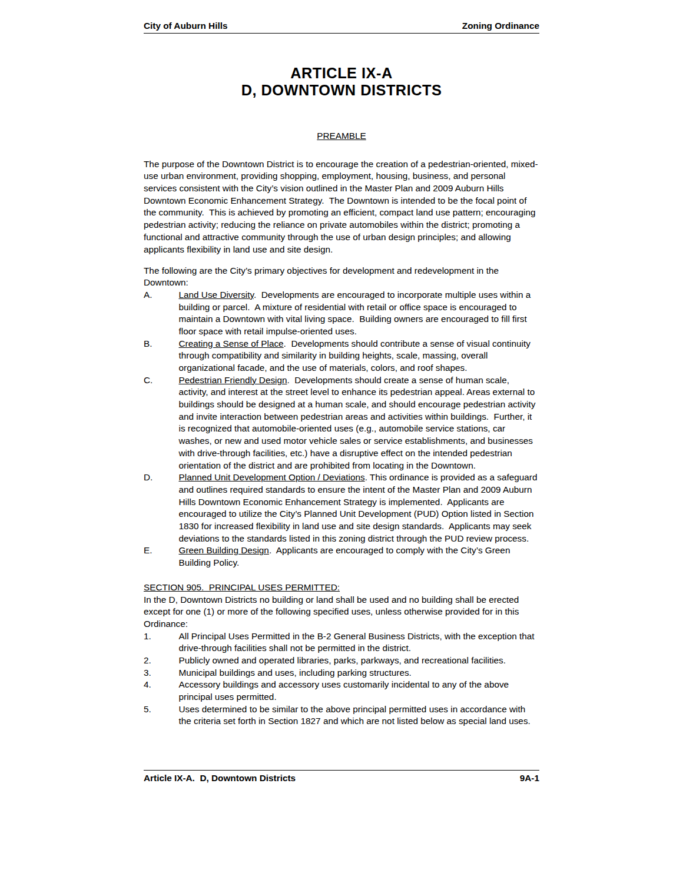City of Auburn Hills Zoning Ordinance
ARTICLE IX-A
D, DOWNTOWN DISTRICTS
PREAMBLE
The purpose of the Downtown District is to encourage the creation of a pedestrian-oriented, mixed-use urban environment, providing shopping, employment, housing, business, and personal services consistent with the City’s vision outlined in the Master Plan and 2009 Auburn Hills Downtown Economic Enhancement Strategy. The Downtown is intended to be the focal point of the community. This is achieved by promoting an efficient, compact land use pattern; encouraging pedestrian activity; reducing the reliance on private automobiles within the district; promoting a functional and attractive community through the use of urban design principles; and allowing applicants flexibility in land use and site design.
The following are the City’s primary objectives for development and redevelopment in the Downtown:
A.
Land Use Diversity. Developments are encouraged to incorporate multiple uses within a building or parcel. A mixture of residential with retail or office space is encouraged to maintain a Downtown with vital living space. Building owners are encouraged to fill first floor space with retail impulse-oriented uses.
B.
Creating a Sense of Place. Developments should contribute a sense of visual continuity through compatibility and similarity in building heights, scale, massing, overall organizational facade, and the use of materials, colors, and roof shapes.
C.
Pedestrian Friendly Design. Developments should create a sense of human scale, activity, and interest at the street level to enhance its pedestrian appeal. Areas external to buildings should be designed at a human scale, and should encourage pedestrian activity and invite interaction between pedestrian areas and activities within buildings. Further, it is recognized that automobile-oriented uses (e.g., automobile service stations, car washes, or new and used motor vehicle sales or service establishments, and businesses with drive-through facilities, etc.) have a disruptive effect on the intended pedestrian orientation of the district and are prohibited from locating in the Downtown.
D.
Planned Unit Development Option / Deviations. This ordinance is provided as a safeguard and outlines required standards to ensure the intent of the Master Plan and 2009 Auburn Hills Downtown Economic Enhancement Strategy is implemented. Applicants are encouraged to utilize the City’s Planned Unit Development (PUD) Option listed in Section 1830 for increased flexibility in land use and site design standards. Applicants may seek deviations to the standards listed in this zoning district through the PUD review process.
E.
Green Building Design. Applicants are encouraged to comply with the City’s Green Building Policy.
SECTION 905. PRINCIPAL USES PERMITTED:
In the D, Downtown Districts no building or land shall be used and no building shall be erected except for one (1) or more of the following specified uses, unless otherwise provided for in this Ordinance:
All Principal Uses Permitted in the B-2 General Business Districts, with the exception that drive-through facilities shall not be permitted in the district.
Publicly owned and operated libraries, parks, parkways, and recreational facilities.
Municipal buildings and uses, including parking structures.
Accessory buildings and accessory uses customarily incidental to any of the above principal uses permitted.
Uses determined to be similar to the above principal permitted uses in accordance with the criteria set forth in Section 1827 and which are not listed below as special land uses.
Article IX-A. D, Downtown Districts 9A-1